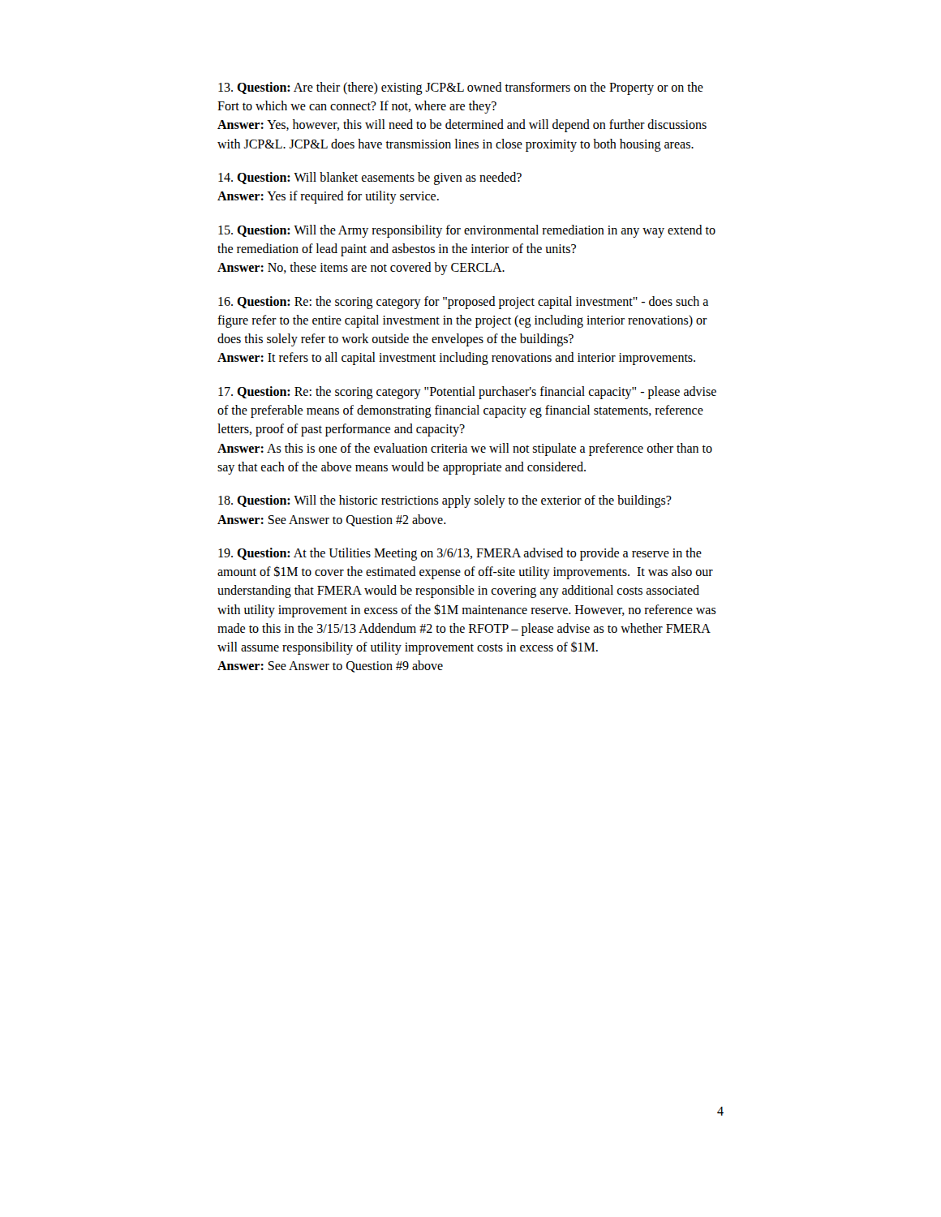13. Question: Are their (there) existing JCP&L owned transformers on the Property or on the Fort to which we can connect? If not, where are they?
Answer: Yes, however, this will need to be determined and will depend on further discussions with JCP&L. JCP&L does have transmission lines in close proximity to both housing areas.
14. Question: Will blanket easements be given as needed?
Answer: Yes if required for utility service.
15. Question: Will the Army responsibility for environmental remediation in any way extend to the remediation of lead paint and asbestos in the interior of the units?
Answer: No, these items are not covered by CERCLA.
16. Question: Re: the scoring category for "proposed project capital investment" - does such a figure refer to the entire capital investment in the project (eg including interior renovations) or does this solely refer to work outside the envelopes of the buildings?
Answer: It refers to all capital investment including renovations and interior improvements.
17. Question: Re: the scoring category "Potential purchaser's financial capacity" - please advise of the preferable means of demonstrating financial capacity eg financial statements, reference letters, proof of past performance and capacity?
Answer: As this is one of the evaluation criteria we will not stipulate a preference other than to say that each of the above means would be appropriate and considered.
18. Question: Will the historic restrictions apply solely to the exterior of the buildings?
Answer: See Answer to Question #2 above.
19. Question: At the Utilities Meeting on 3/6/13, FMERA advised to provide a reserve in the amount of $1M to cover the estimated expense of off-site utility improvements. It was also our understanding that FMERA would be responsible in covering any additional costs associated with utility improvement in excess of the $1M maintenance reserve. However, no reference was made to this in the 3/15/13 Addendum #2 to the RFOTP – please advise as to whether FMERA will assume responsibility of utility improvement costs in excess of $1M.
Answer: See Answer to Question #9 above
4